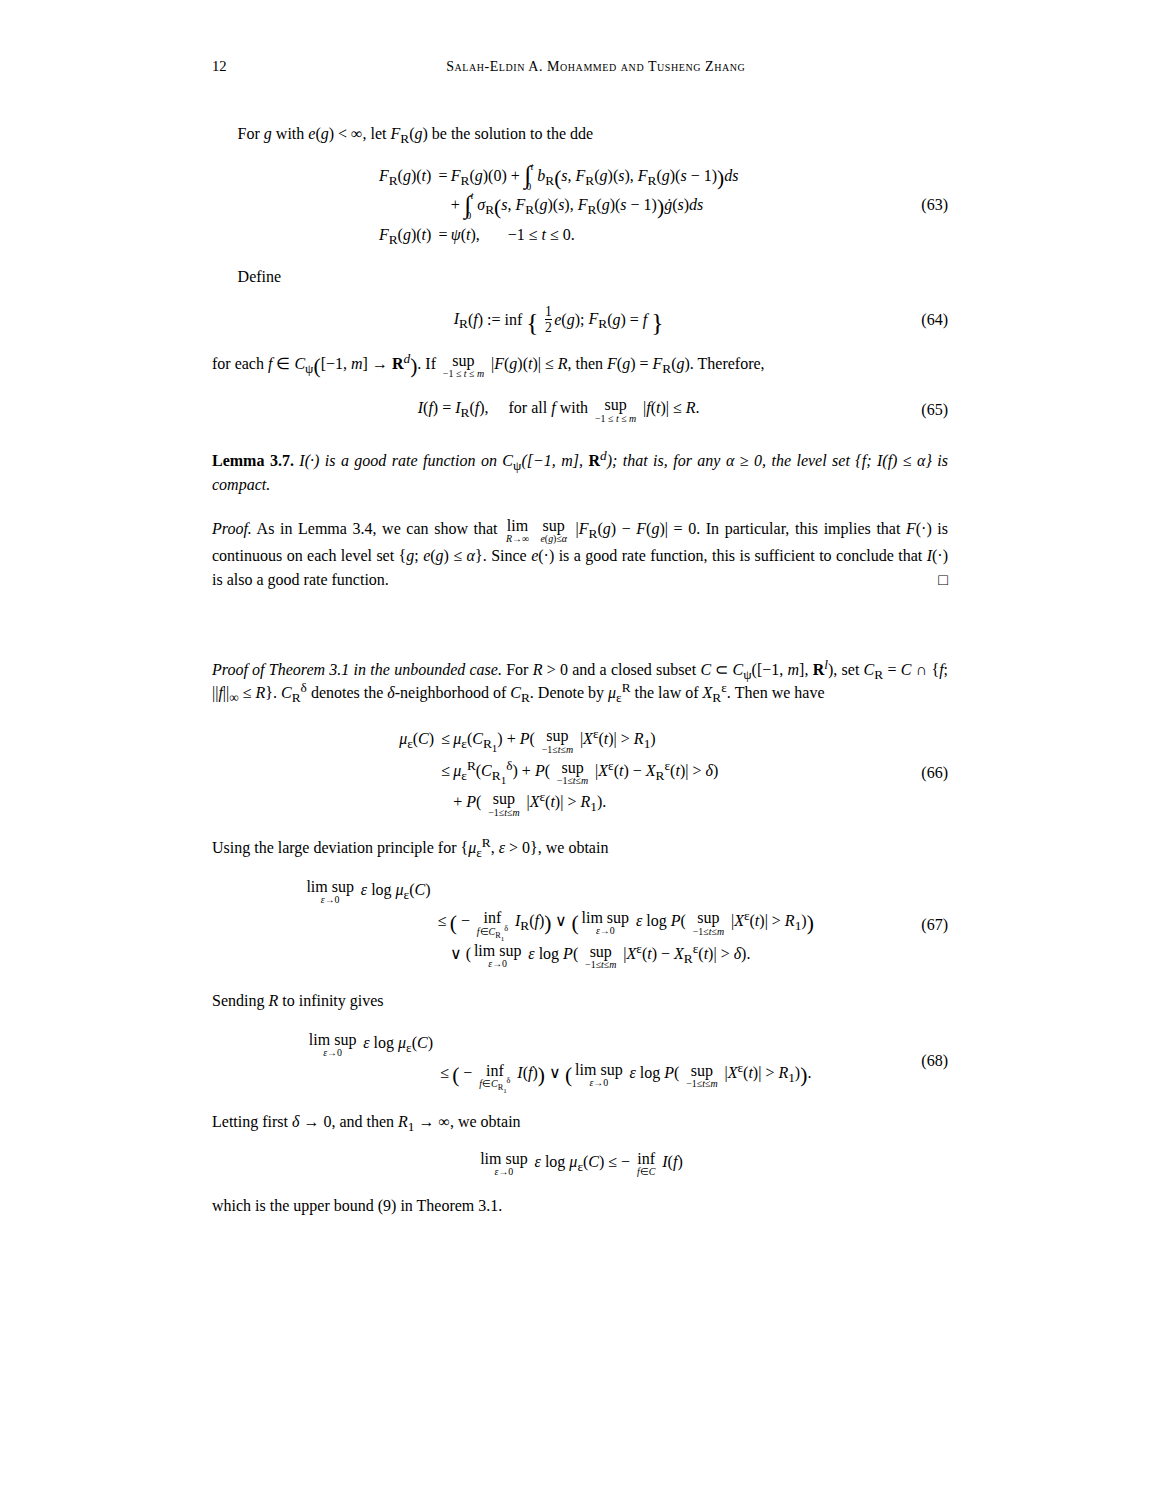12 Salah-Eldin A. Mohammed and Tusheng Zhang
For g with e(g) < ∞, let FR(g) be the solution to the dde
| F R ( g )( t ) | = | F R ( g )(0) + ∫ t 0 b R ( s , F R ( g )( s ), F R ( g )( s − 1) ) ds |
| | | + ∫ t 0 σ R ( s , F R ( g )( s ), F R ( g )( s − 1) ) ġ ( s ) ds |
| F R ( g )( t ) | = | ψ ( t ), −1 ≤ t ≤ 0. |
(63)
Define
IR(f) := inf { 12 e(g); FR(g) = f }
(64)
for each f ∈ Cψ([−1, m] → Rd). If sup−1 ≤ t ≤ m |F(g)(t)| ≤ R, then F(g) = FR(g). Therefore,
I(f) = IR(f), for all f with sup−1 ≤ t ≤ m |f(t)| ≤ R.
(65)
Lemma 3.7. I(·) is a good rate function on Cψ([−1, m], Rd); that is, for any α ≥ 0, the level set {f; I(f) ≤ α} is compact.
Proof. As in Lemma 3.4, we can show that lim R→∞ sup e(g)≤α |FR(g) − F(g)| = 0. In particular, this implies that F(·) is continuous on each level set {g; e(g) ≤ α}. Since e(·) is a good rate function, this is sufficient to conclude that I(·) is also a good rate function. □
Proof of Theorem 3.1 in the unbounded case. For R > 0 and a closed subset C ⊂ Cψ([−1, m], Rl), set CR = C ∩ {f; ||f||∞ ≤ R}. CRδ denotes the δ-neighborhood of CR. Denote by μεR the law of XRε. Then we have
| μ ε ( C ) | ≤ | μ ε ( C R 1 ) + P ( sup −1≤ t ≤ m / X ε ( t )/ > R 1 ) |
| | ≤ | μ ε R ( C R 1 δ ) + P ( sup −1≤ t ≤ m / X ε ( t ) − X R ε ( t )/ > δ ) |
| | | + P ( sup −1≤ t ≤ m / X ε ( t )/ > R 1 ). |
(66)
Using the large deviation principle for {μεR, ε > 0}, we obtain
| lim sup ε →0 ε log μ ε ( C ) | | |
| | ≤ | ( − inf f ∈ C R 1 δ I R ( f ) ) ∨ ( lim sup ε →0 ε log P ( sup −1≤ t ≤ m / X ε ( t )/ > R 1 ) ) |
| | | ∨ ( lim sup ε →0 ε log P ( sup −1≤ t ≤ m / X ε ( t ) − X R ε ( t )/ > δ ). |
(67)
Sending R to infinity gives
| lim sup ε →0 ε log μ ε ( C ) | | |
| | ≤ | ( − inf f ∈ C R 1 δ I ( f ) ) ∨ ( lim sup ε →0 ε log P ( sup −1≤ t ≤ m / X ε ( t )/ > R 1 ) ) . |
(68)
Letting first δ → 0, and then R1 → ∞, we obtain
lim sup ε→0 ε log με(C) ≤ − inf f∈C I(f)
which is the upper bound (9) in Theorem 3.1.